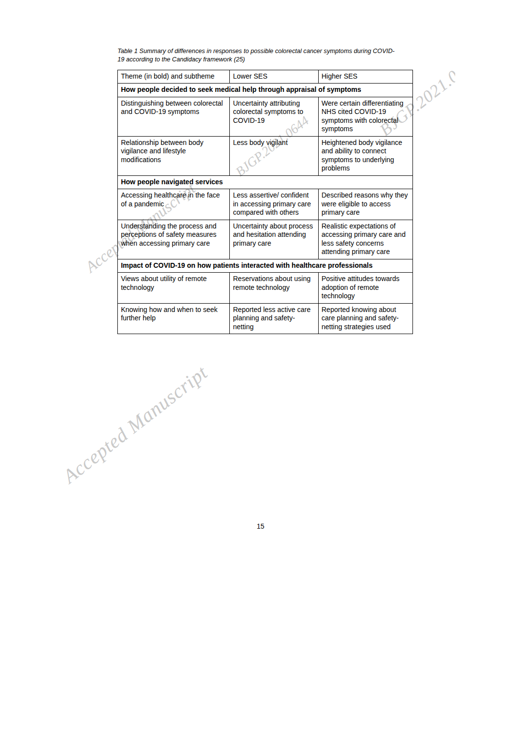BJGP.2021.0644
BJGP.2021.0644
Accepted Manuscript
Accepted Manuscript
Table 1 Summary of differences in responses to possible colorectal cancer symptoms during COVID-19 according to the Candidacy framework (25)
| Theme (in bold) and subtheme | Lower SES | Higher SES |
| How people decided to seek medical help through appraisal of symptoms |
| Distinguishing between colorectal and COVID-19 symptoms | Uncertainty attributing colorectal symptoms to COVID-19 | Were certain differentiating NHS cited COVID-19 symptoms with colorectal symptoms |
| Relationship between body vigilance and lifestyle modifications | Less body vigilant | Heightened body vigilance and ability to connect symptoms to underlying problems |
| How people navigated services |
| Accessing healthcare in the face of a pandemic | Less assertive/ confident in accessing primary care compared with others | Described reasons why they were eligible to access primary care |
| Understanding the process and perceptions of safety measures when accessing primary care | Uncertainty about process and hesitation attending primary care | Realistic expectations of accessing primary care and less safety concerns attending primary care |
| Impact of COVID-19 on how patients interacted with healthcare professionals |
| Views about utility of remote technology | Reservations about using remote technology | Positive attitudes towards adoption of remote technology |
| Knowing how and when to seek further help | Reported less active care planning and safety-netting | Reported knowing about care planning and safety-netting strategies used |
15